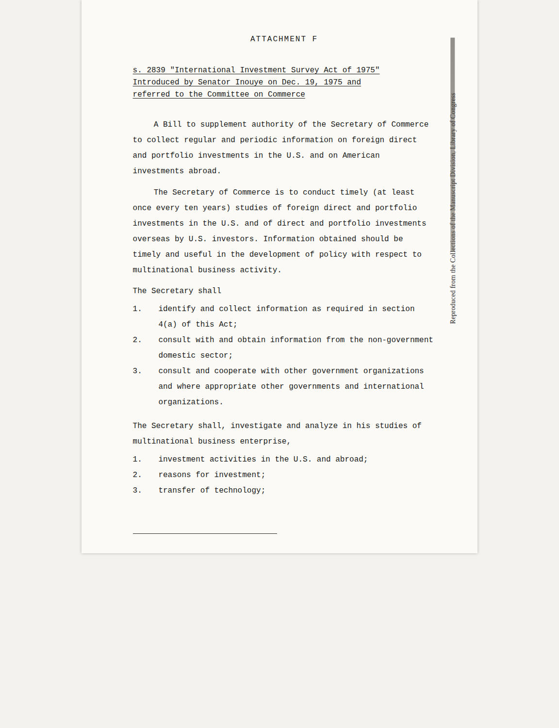Reproduced from the Collections of the Manuscript Division, Library of Congress
ATTACHMENT F
s. 2839 "International Investment Survey Act of 1975"
Introduced by Senator Inouye on Dec. 19, 1975 and
referred to the Committee on Commerce
A Bill to supplement authority of the Secretary of Commerce to collect regular and periodic information on foreign direct and portfolio investments in the U.S. and on American investments abroad.
The Secretary of Commerce is to conduct timely (at least once every ten years) studies of foreign direct and portfolio investments in the U.S. and of direct and portfolio investments overseas by U.S. investors. Information obtained should be timely and useful in the development of policy with respect to multinational business activity.
The Secretary shall
1. identify and collect information as required in section 4(a) of this Act;
2. consult with and obtain information from the non-government domestic sector;
3. consult and cooperate with other government organizations and where appropriate other governments and international organizations.
The Secretary shall, investigate and analyze in his studies of multinational business enterprise,
1. investment activities in the U.S. and abroad;
2. reasons for investment;
3. transfer of technology;